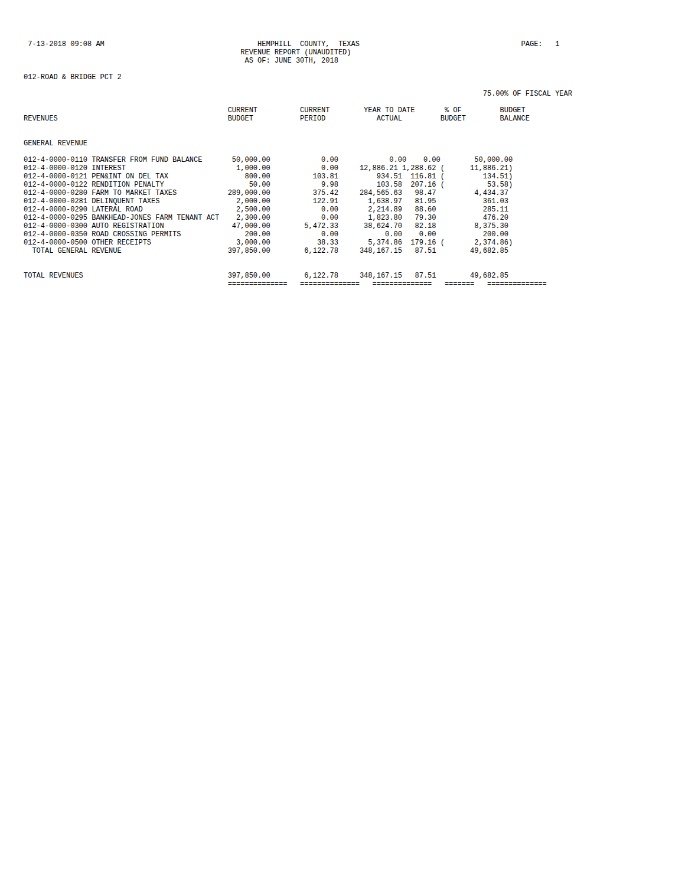7-13-2018 09:08 AM HEMPHILL COUNTY, TEXAS PAGE: 1 REVENUE REPORT (UNAUDITED) AS OF: JUNE 30TH, 2018 012-ROAD & BRIDGE PCT 2 75.00% OF FISCAL YEAR CURRENT CURRENT YEAR TO DATE % OF BUDGET REVENUES BUDGET PERIOD ACTUAL BUDGET BALANCE GENERAL REVENUE 012-4-0000-0110 TRANSFER FROM FUND BALANCE 50,000.00 0.00 0.00 0.00 50,000.00 012-4-0000-0120 INTEREST 1,000.00 0.00 12,886.21 1,288.62 ( 11,886.21) 012-4-0000-0121 PEN&INT ON DEL TAX 800.00 103.81 934.51 116.81 ( 134.51) 012-4-0000-0122 RENDITION PENALTY 50.00 9.98 103.58 207.16 ( 53.58) 012-4-0000-0280 FARM TO MARKET TAXES 289,000.00 375.42 284,565.63 98.47 4,434.37 012-4-0000-0281 DELINQUENT TAXES 2,000.00 122.91 1,638.97 81.95 361.03 012-4-0000-0290 LATERAL ROAD 2,500.00 0.00 2,214.89 88.60 285.11 012-4-0000-0295 BANKHEAD-JONES FARM TENANT ACT 2,300.00 0.00 1,823.80 79.30 476.20 012-4-0000-0300 AUTO REGISTRATION 47,000.00 5,472.33 38,624.70 82.18 8,375.30 012-4-0000-0350 ROAD CROSSING PERMITS 200.00 0.00 0.00 0.00 200.00 012-4-0000-0500 OTHER RECEIPTS 3,000.00 38.33 5,374.86 179.16 ( 2,374.86) TOTAL GENERAL REVENUE 397,850.00 6,122.78 348,167.15 87.51 49,682.85 TOTAL REVENUES 397,850.00 6,122.78 348,167.15 87.51 49,682.85 ============== ============== ============== ======= ==============